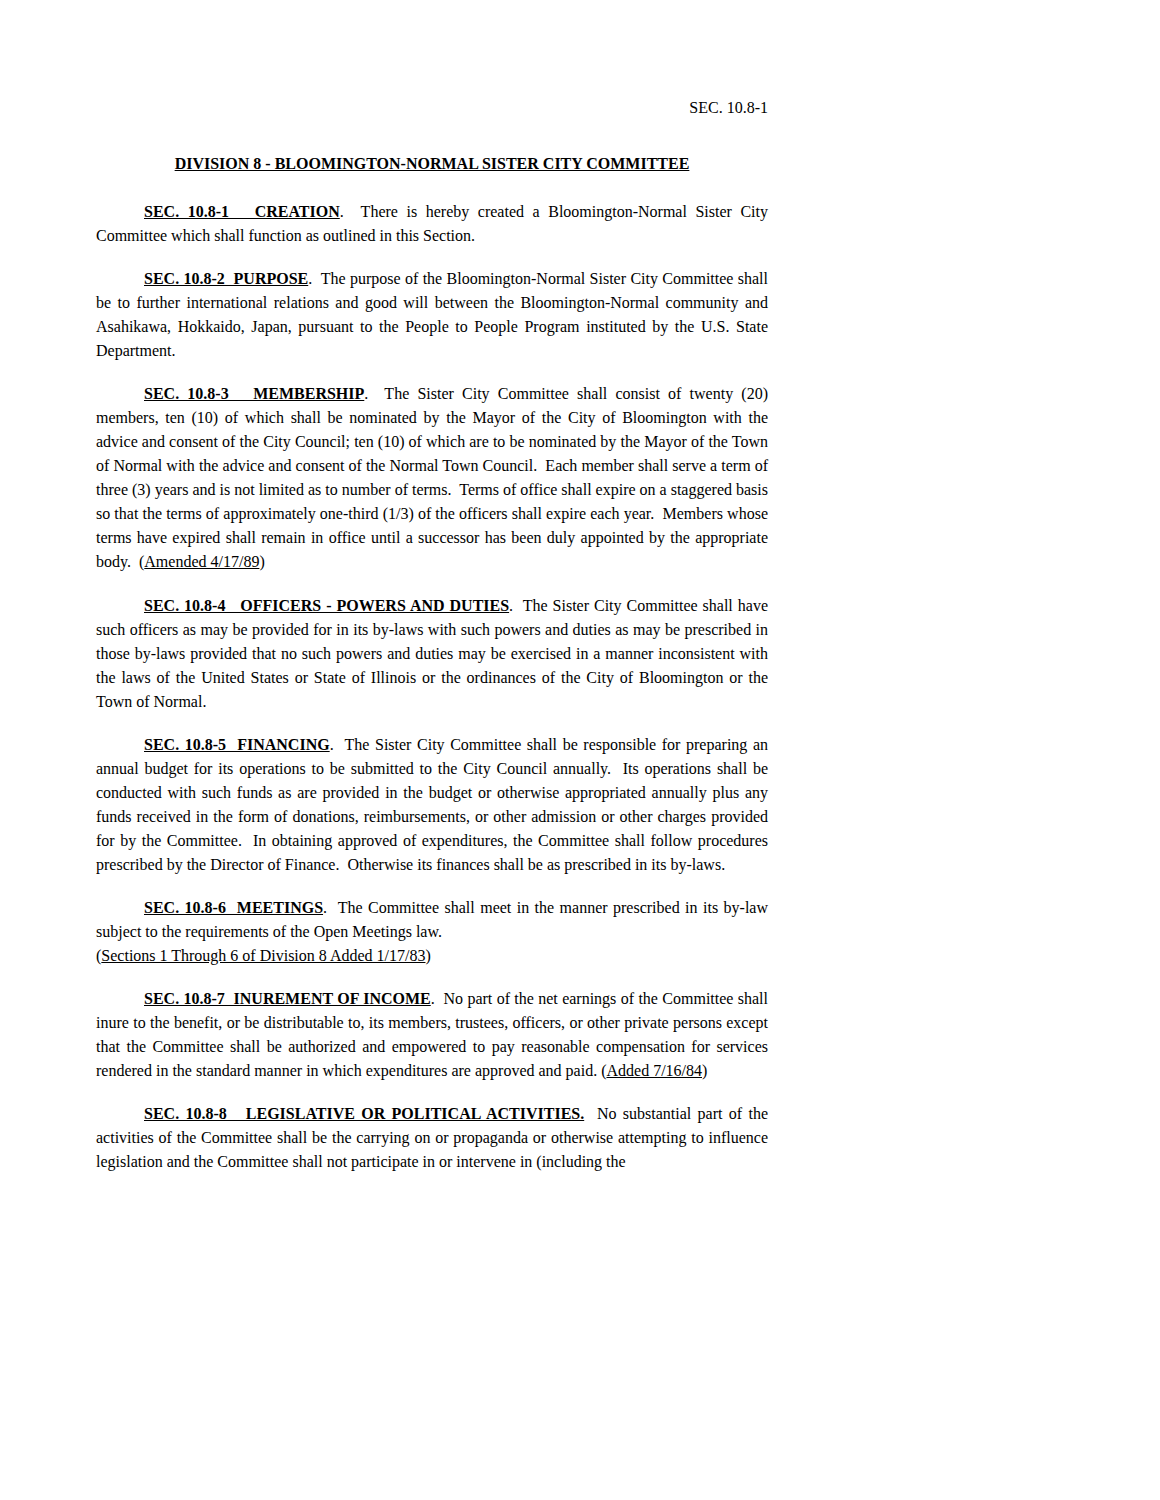SEC. 10.8-1
DIVISION 8 - BLOOMINGTON-NORMAL SISTER CITY COMMITTEE
SEC. 10.8-1 CREATION. There is hereby created a Bloomington-Normal Sister City Committee which shall function as outlined in this Section.
SEC. 10.8-2 PURPOSE. The purpose of the Bloomington-Normal Sister City Committee shall be to further international relations and good will between the Bloomington-Normal community and Asahikawa, Hokkaido, Japan, pursuant to the People to People Program instituted by the U.S. State Department.
SEC. 10.8-3 MEMBERSHIP. The Sister City Committee shall consist of twenty (20) members, ten (10) of which shall be nominated by the Mayor of the City of Bloomington with the advice and consent of the City Council; ten (10) of which are to be nominated by the Mayor of the Town of Normal with the advice and consent of the Normal Town Council. Each member shall serve a term of three (3) years and is not limited as to number of terms. Terms of office shall expire on a staggered basis so that the terms of approximately one-third (1/3) of the officers shall expire each year. Members whose terms have expired shall remain in office until a successor has been duly appointed by the appropriate body. (Amended 4/17/89)
SEC. 10.8-4 OFFICERS - POWERS AND DUTIES. The Sister City Committee shall have such officers as may be provided for in its by-laws with such powers and duties as may be prescribed in those by-laws provided that no such powers and duties may be exercised in a manner inconsistent with the laws of the United States or State of Illinois or the ordinances of the City of Bloomington or the Town of Normal.
SEC. 10.8-5 FINANCING. The Sister City Committee shall be responsible for preparing an annual budget for its operations to be submitted to the City Council annually. Its operations shall be conducted with such funds as are provided in the budget or otherwise appropriated annually plus any funds received in the form of donations, reimbursements, or other admission or other charges provided for by the Committee. In obtaining approved of expenditures, the Committee shall follow procedures prescribed by the Director of Finance. Otherwise its finances shall be as prescribed in its by-laws.
SEC. 10.8-6 MEETINGS. The Committee shall meet in the manner prescribed in its by-law subject to the requirements of the Open Meetings law.
(Sections 1 Through 6 of Division 8 Added 1/17/83)
SEC. 10.8-7 INUREMENT OF INCOME. No part of the net earnings of the Committee shall inure to the benefit, or be distributable to, its members, trustees, officers, or other private persons except that the Committee shall be authorized and empowered to pay reasonable compensation for services rendered in the standard manner in which expenditures are approved and paid. (Added 7/16/84)
SEC. 10.8-8 LEGISLATIVE OR POLITICAL ACTIVITIES. No substantial part of the activities of the Committee shall be the carrying on or propaganda or otherwise attempting to influence legislation and the Committee shall not participate in or intervene in (including the